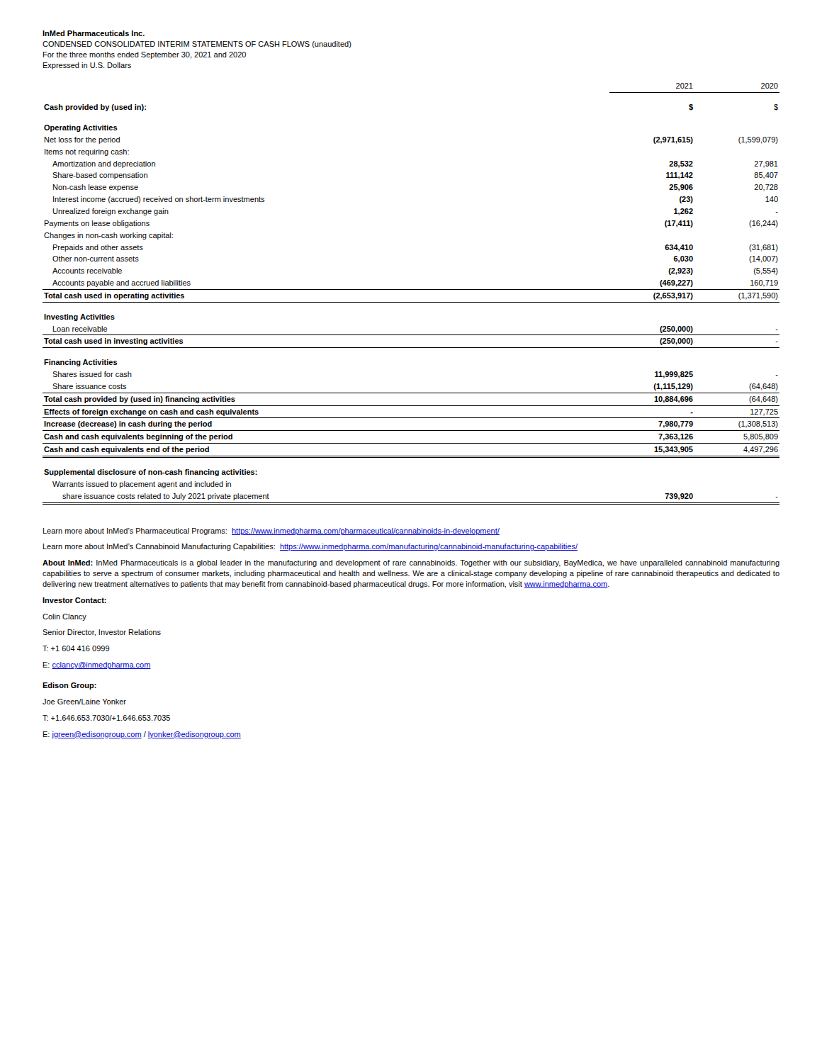InMed Pharmaceuticals Inc.
CONDENSED CONSOLIDATED INTERIM STATEMENTS OF CASH FLOWS (unaudited)
For the three months ended September 30, 2021 and 2020
Expressed in U.S. Dollars
| | 2021 | 2020 |
| Cash provided by (used in): | $ | $ |
| Operating Activities | | |
| Net loss for the period | (2,971,615) | (1,599,079) |
| Items not requiring cash: | | |
| Amortization and depreciation | 28,532 | 27,981 |
| Share-based compensation | 111,142 | 85,407 |
| Non-cash lease expense | 25,906 | 20,728 |
| Interest income (accrued) received on short-term investments | (23) | 140 |
| Unrealized foreign exchange gain | 1,262 | - |
| Payments on lease obligations | (17,411) | (16,244) |
| Changes in non-cash working capital: | | |
| Prepaids and other assets | 634,410 | (31,681) |
| Other non-current assets | 6,030 | (14,007) |
| Accounts receivable | (2,923) | (5,554) |
| Accounts payable and accrued liabilities | (469,227) | 160,719 |
| Total cash used in operating activities | (2,653,917) | (1,371,590) |
| Investing Activities | | |
| Loan receivable | (250,000) | - |
| Total cash used in investing activities | (250,000) | - |
| Financing Activities | | |
| Shares issued for cash | 11,999,825 | - |
| Share issuance costs | (1,115,129) | (64,648) |
| Total cash provided by (used in) financing activities | 10,884,696 | (64,648) |
| Effects of foreign exchange on cash and cash equivalents | - | 127,725 |
| Increase (decrease) in cash during the period | 7,980,779 | (1,308,513) |
| Cash and cash equivalents beginning of the period | 7,363,126 | 5,805,809 |
| Cash and cash equivalents end of the period | 15,343,905 | 4,497,296 |
| Supplemental disclosure of non-cash financing activities: | | |
| Warrants issued to placement agent and included in | | |
| share issuance costs related to July 2021 private placement | 739,920 | - |
Learn more about InMed’s Pharmaceutical Programs: https://www.inmedpharma.com/pharmaceutical/cannabinoids-in-development/
Learn more about InMed’s Cannabinoid Manufacturing Capabilities: https://www.inmedpharma.com/manufacturing/cannabinoid-manufacturing-capabilities/
About InMed: InMed Pharmaceuticals is a global leader in the manufacturing and development of rare cannabinoids. Together with our subsidiary, BayMedica, we have unparalleled cannabinoid manufacturing capabilities to serve a spectrum of consumer markets, including pharmaceutical and health and wellness. We are a clinical-stage company developing a pipeline of rare cannabinoid therapeutics and dedicated to delivering new treatment alternatives to patients that may benefit from cannabinoid-based pharmaceutical drugs. For more information, visit www.inmedpharma.com.
Investor Contact:
Colin Clancy
Senior Director, Investor Relations
T: +1 604 416 0999
E: cclancy@inmedpharma.com
Edison Group:
Joe Green/Laine Yonker
T: +1.646.653.7030/+1.646.653.7035
E: jgreen@edisongroup.com / lyonker@edisongroup.com